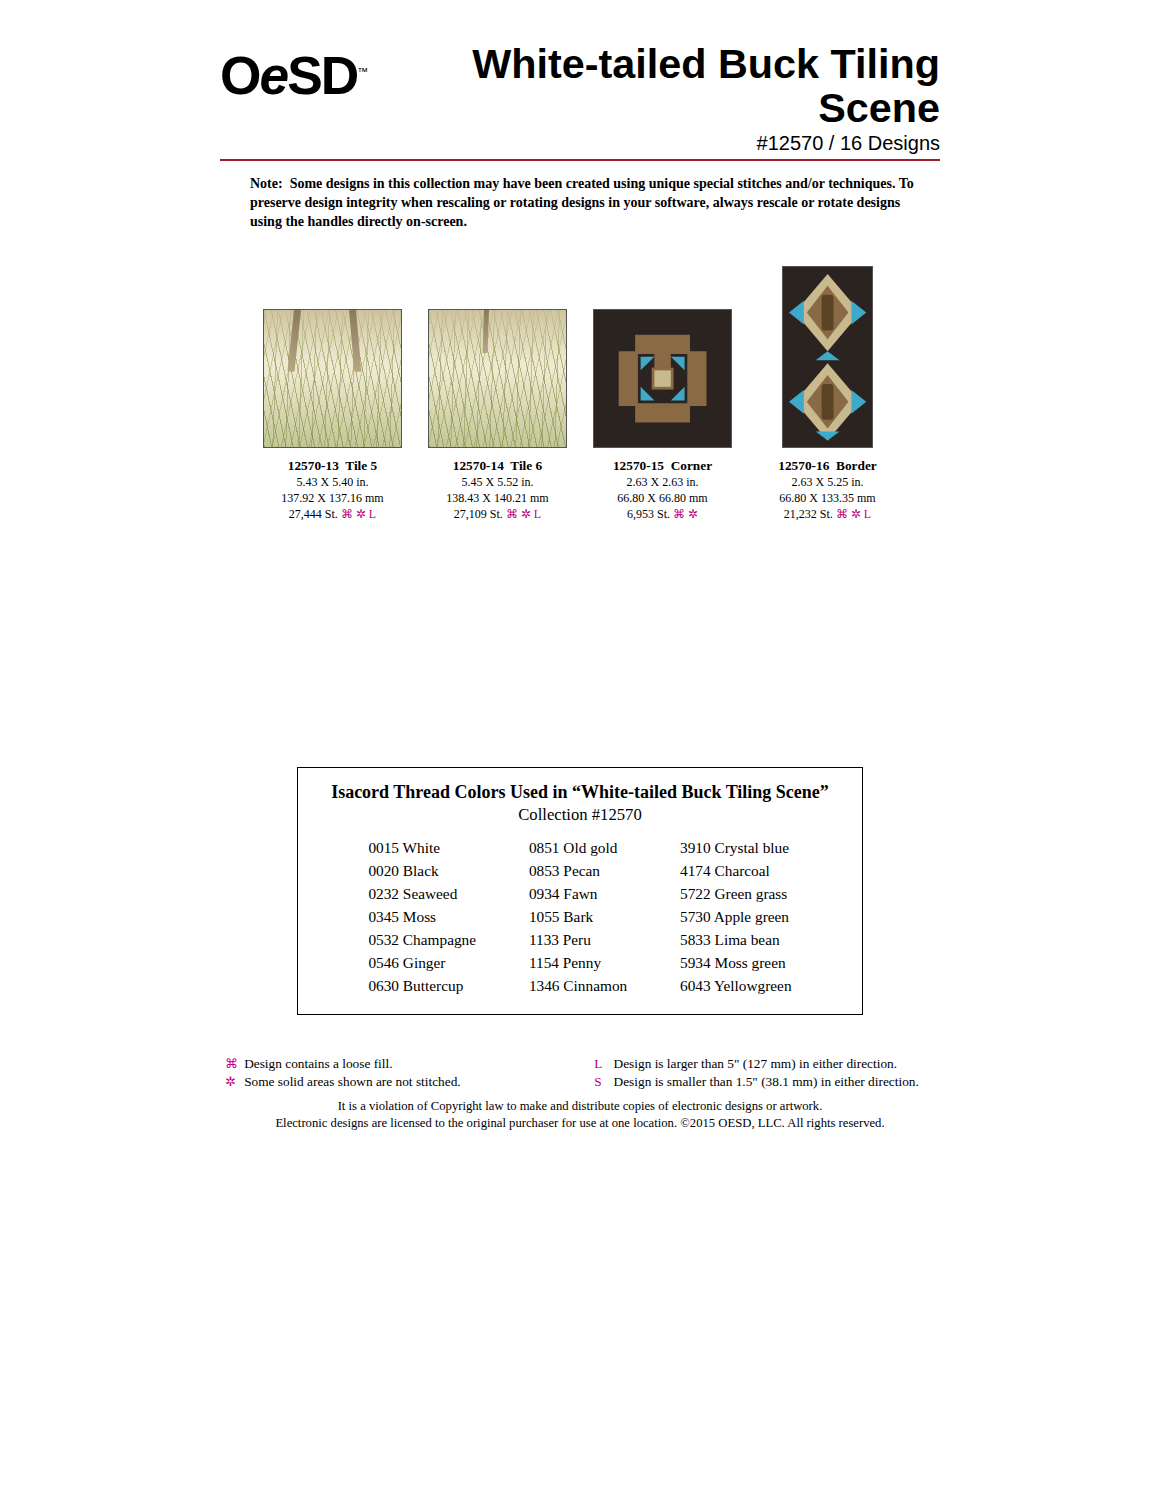Oe SD™
White-tailed Buck Tiling Scene
#12570 / 16 Designs
Note: Some designs in this collection may have been created using unique special stitches and/or techniques. To preserve design integrity when rescaling or rotating designs in your software, always rescale or rotate designs using the handles directly on-screen.
12570-13 Tile 5
5.43 X 5.40 in.
137.92 X 137.16 mm
27,444 St. ⌘ ✲ L
12570-14 Tile 6
5.45 X 5.52 in.
138.43 X 140.21 mm
27,109 St. ⌘ ✲ L
12570-15 Corner
2.63 X 2.63 in.
66.80 X 66.80 mm
6,953 St. ⌘ ✲
12570-16 Border
2.63 X 5.25 in.
66.80 X 133.35 mm
21,232 St. ⌘ ✲ L
Isacord Thread Colors Used in “White-tailed Buck Tiling Scene”
Collection #12570
0015 White
0020 Black
0232 Seaweed
0345 Moss
0532 Champagne
0546 Ginger
0630 Buttercup
0851 Old gold
0853 Pecan
0934 Fawn
1055 Bark
1133 Peru
1154 Penny
1346 Cinnamon
3910 Crystal blue
4174 Charcoal
5722 Green grass
5730 Apple green
5833 Lima bean
5934 Moss green
6043 Yellowgreen
⌘ Design contains a loose fill.
✲ Some solid areas shown are not stitched.
L Design is larger than 5" (127 mm) in either direction.
S Design is smaller than 1.5" (38.1 mm) in either direction.
It is a violation of Copyright law to make and distribute copies of electronic designs or artwork.
Electronic designs are licensed to the original purchaser for use at one location. ©2015 OESD, LLC. All rights reserved.